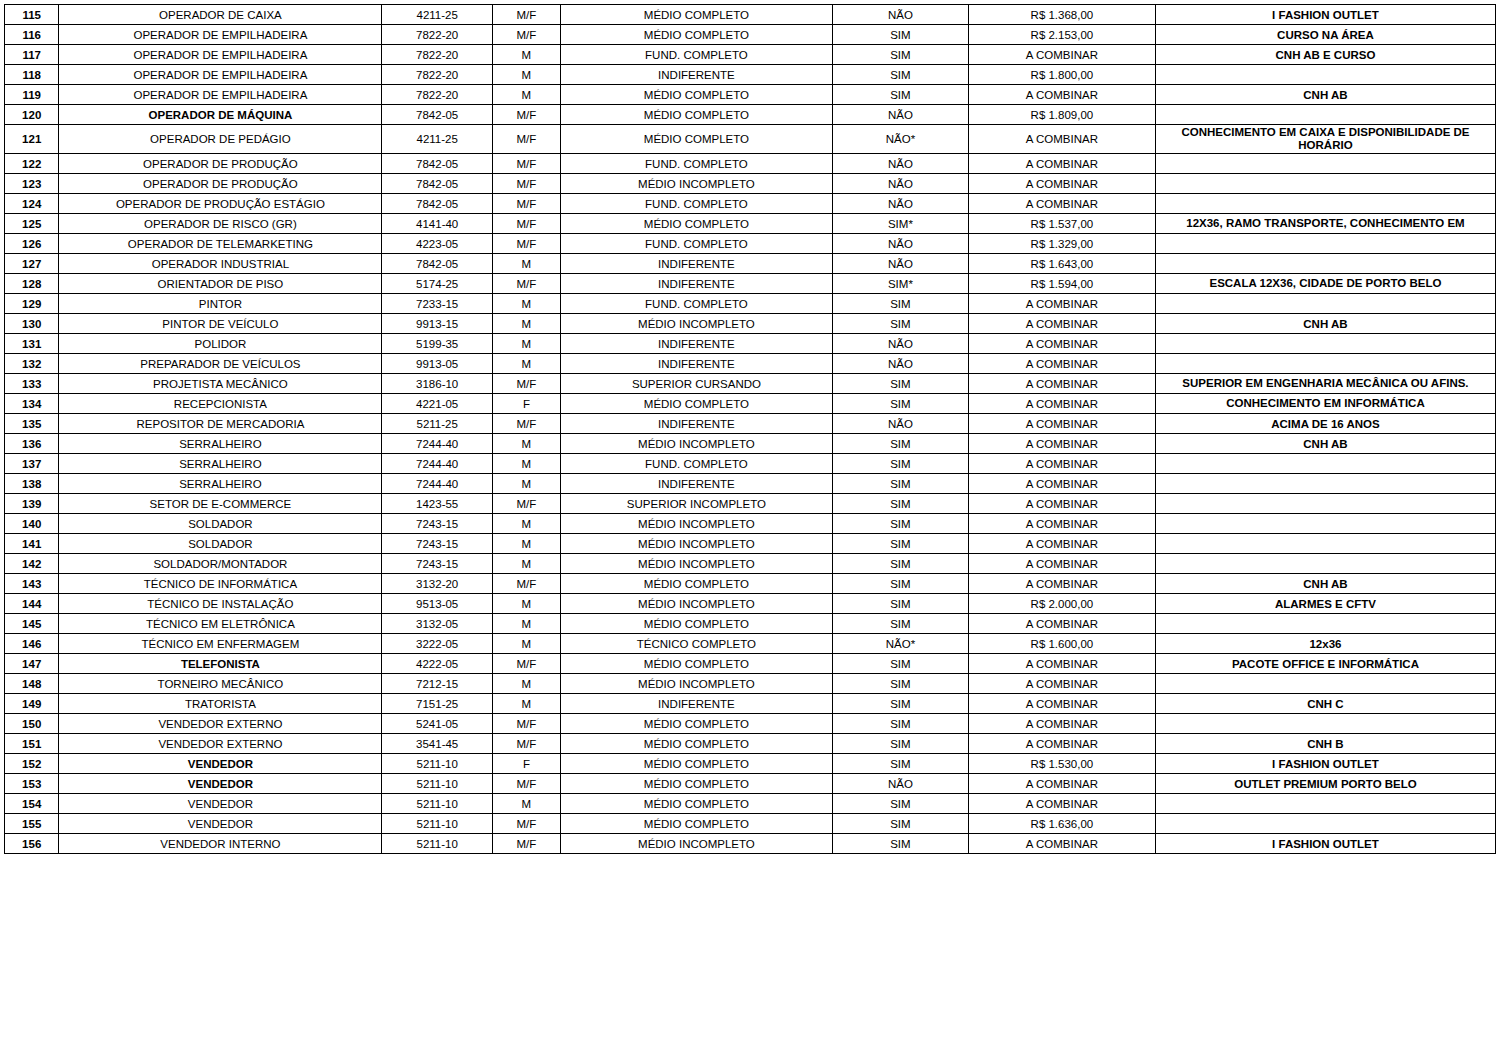| 115 | OPERADOR DE CAIXA | 4211-25 | M/F | MÉDIO COMPLETO | NÃO | R$ 1.368,00 | I FASHION OUTLET |
| 116 | OPERADOR DE EMPILHADEIRA | 7822-20 | M/F | MÉDIO COMPLETO | SIM | R$ 2.153,00 | CURSO NA ÁREA |
| 117 | OPERADOR DE EMPILHADEIRA | 7822-20 | M | FUND. COMPLETO | SIM | A COMBINAR | CNH AB E CURSO |
| 118 | OPERADOR DE EMPILHADEIRA | 7822-20 | M | INDIFERENTE | SIM | R$ 1.800,00 | |
| 119 | OPERADOR DE EMPILHADEIRA | 7822-20 | M | MÉDIO COMPLETO | SIM | A COMBINAR | CNH AB |
| 120 | OPERADOR DE MÁQUINA | 7842-05 | M/F | MÉDIO COMPLETO | NÃO | R$ 1.809,00 | |
| 121 | OPERADOR DE PEDÁGIO | 4211-25 | M/F | MÉDIO COMPLETO | NÃO* | A COMBINAR | CONHECIMENTO EM CAIXA E DISPONIBILIDADE DE HORÁRIO |
| 122 | OPERADOR DE PRODUÇÃO | 7842-05 | M/F | FUND. COMPLETO | NÃO | A COMBINAR | |
| 123 | OPERADOR DE PRODUÇÃO | 7842-05 | M/F | MÉDIO INCOMPLETO | NÃO | A COMBINAR | |
| 124 | OPERADOR DE PRODUÇÃO ESTÁGIO | 7842-05 | M/F | FUND. COMPLETO | NÃO | A COMBINAR | |
| 125 | OPERADOR DE RISCO (GR) | 4141-40 | M/F | MÉDIO COMPLETO | SIM* | R$ 1.537,00 | 12X36, RAMO TRANSPORTE, CONHECIMENTO EM |
| 126 | OPERADOR DE TELEMARKETING | 4223-05 | M/F | FUND. COMPLETO | NÃO | R$ 1.329,00 | |
| 127 | OPERADOR INDUSTRIAL | 7842-05 | M | INDIFERENTE | NÃO | R$ 1.643,00 | |
| 128 | ORIENTADOR DE PISO | 5174-25 | M/F | INDIFERENTE | SIM* | R$ 1.594,00 | ESCALA 12X36, CIDADE DE PORTO BELO |
| 129 | PINTOR | 7233-15 | M | FUND. COMPLETO | SIM | A COMBINAR | |
| 130 | PINTOR DE VEÍCULO | 9913-15 | M | MÉDIO INCOMPLETO | SIM | A COMBINAR | CNH AB |
| 131 | POLIDOR | 5199-35 | M | INDIFERENTE | NÃO | A COMBINAR | |
| 132 | PREPARADOR DE VEÍCULOS | 9913-05 | M | INDIFERENTE | NÃO | A COMBINAR | |
| 133 | PROJETISTA MECÂNICO | 3186-10 | M/F | SUPERIOR CURSANDO | SIM | A COMBINAR | SUPERIOR EM ENGENHARIA MECÂNICA OU AFINS. |
| 134 | RECEPCIONISTA | 4221-05 | F | MÉDIO COMPLETO | SIM | A COMBINAR | CONHECIMENTO EM INFORMÁTICA |
| 135 | REPOSITOR DE MERCADORIA | 5211-25 | M/F | INDIFERENTE | NÃO | A COMBINAR | ACIMA DE 16 ANOS |
| 136 | SERRALHEIRO | 7244-40 | M | MÉDIO INCOMPLETO | SIM | A COMBINAR | CNH AB |
| 137 | SERRALHEIRO | 7244-40 | M | FUND. COMPLETO | SIM | A COMBINAR | |
| 138 | SERRALHEIRO | 7244-40 | M | INDIFERENTE | SIM | A COMBINAR | |
| 139 | SETOR DE E-COMMERCE | 1423-55 | M/F | SUPERIOR INCOMPLETO | SIM | A COMBINAR | |
| 140 | SOLDADOR | 7243-15 | M | MÉDIO INCOMPLETO | SIM | A COMBINAR | |
| 141 | SOLDADOR | 7243-15 | M | MÉDIO INCOMPLETO | SIM | A COMBINAR | |
| 142 | SOLDADOR/MONTADOR | 7243-15 | M | MÉDIO INCOMPLETO | SIM | A COMBINAR | |
| 143 | TÉCNICO DE INFORMÁTICA | 3132-20 | M/F | MÉDIO COMPLETO | SIM | A COMBINAR | CNH AB |
| 144 | TÉCNICO DE INSTALAÇÃO | 9513-05 | M | MÉDIO INCOMPLETO | SIM | R$ 2.000,00 | ALARMES E CFTV |
| 145 | TÉCNICO EM ELETRÔNICA | 3132-05 | M | MÉDIO COMPLETO | SIM | A COMBINAR | |
| 146 | TÉCNICO EM ENFERMAGEM | 3222-05 | M | TÉCNICO COMPLETO | NÃO* | R$ 1.600,00 | 12x36 |
| 147 | TELEFONISTA | 4222-05 | M/F | MÉDIO COMPLETO | SIM | A COMBINAR | PACOTE OFFICE E INFORMÁTICA |
| 148 | TORNEIRO MECÂNICO | 7212-15 | M | MÉDIO INCOMPLETO | SIM | A COMBINAR | |
| 149 | TRATORISTA | 7151-25 | M | INDIFERENTE | SIM | A COMBINAR | CNH C |
| 150 | VENDEDOR EXTERNO | 5241-05 | M/F | MÉDIO COMPLETO | SIM | A COMBINAR | |
| 151 | VENDEDOR EXTERNO | 3541-45 | M/F | MÉDIO COMPLETO | SIM | A COMBINAR | CNH B |
| 152 | VENDEDOR | 5211-10 | F | MÉDIO COMPLETO | SIM | R$ 1.530,00 | I FASHION OUTLET |
| 153 | VENDEDOR | 5211-10 | M/F | MÉDIO COMPLETO | NÃO | A COMBINAR | OUTLET PREMIUM PORTO BELO |
| 154 | VENDEDOR | 5211-10 | M | MÉDIO COMPLETO | SIM | A COMBINAR | |
| 155 | VENDEDOR | 5211-10 | M/F | MÉDIO COMPLETO | SIM | R$ 1.636,00 | |
| 156 | VENDEDOR INTERNO | 5211-10 | M/F | MÉDIO INCOMPLETO | SIM | A COMBINAR | I FASHION OUTLET |